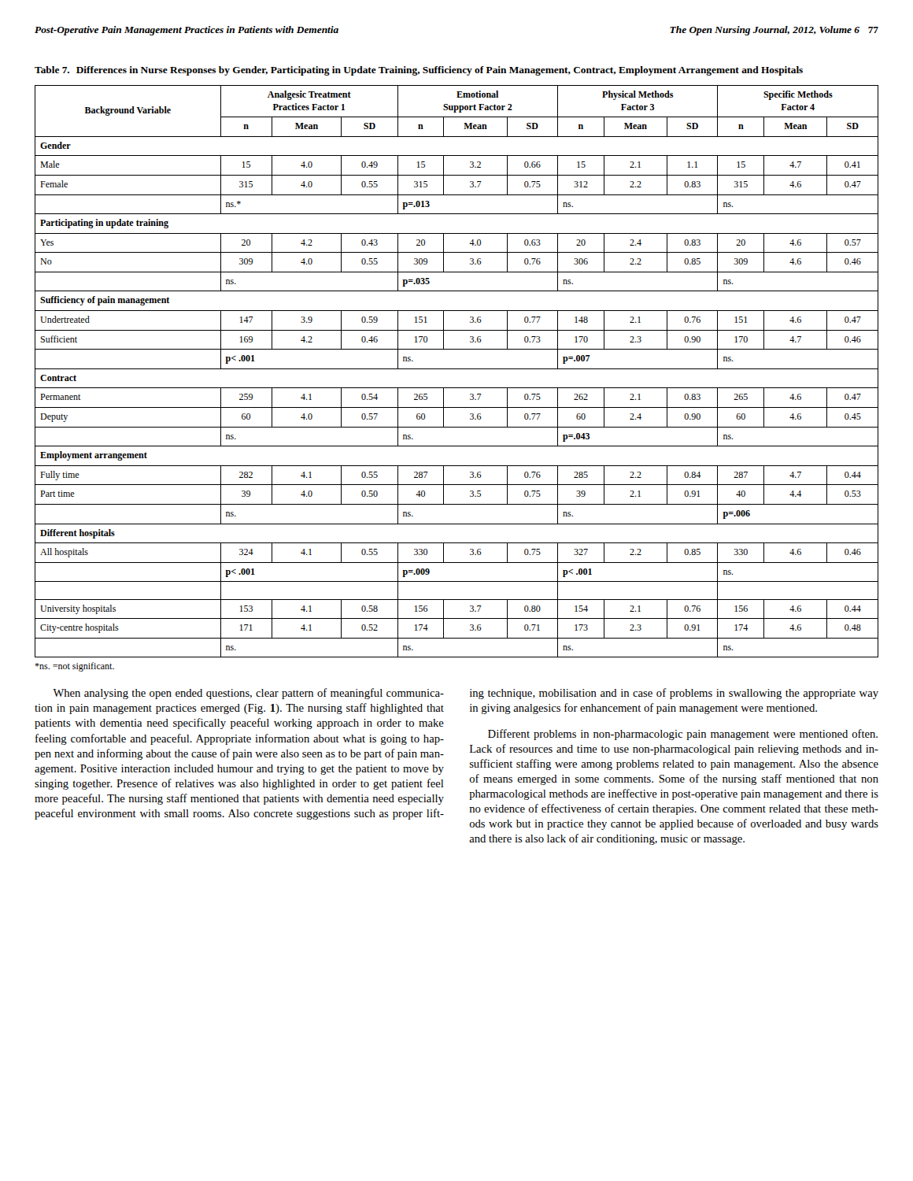Post-Operative Pain Management Practices in Patients with Dementia
The Open Nursing Journal, 2012, Volume 677
Table 7. Differences in Nurse Responses by Gender, Participating in Update Training, Sufficiency of Pain Management, Contract, Employment Arrangement and Hospitals
| Background Variable | Analgesic Treatment Practices Factor 1 | Emotional Support Factor 2 | Physical Methods Factor 3 | Specific Methods Factor 4 |
| --- | --- | --- | --- | --- |
| n | Mean | SD | n | Mean | SD | n | Mean | SD | n | Mean | SD |
| Gender |
| Male | 15 | 4.0 | 0.49 | 15 | 3.2 | 0.66 | 15 | 2.1 | 1.1 | 15 | 4.7 | 0.41 |
| Female | 315 | 4.0 | 0.55 | 315 | 3.7 | 0.75 | 312 | 2.2 | 0.83 | 315 | 4.6 | 0.47 |
| | ns.* | p=.013 | ns. | ns. |
| Participating in update training |
| Yes | 20 | 4.2 | 0.43 | 20 | 4.0 | 0.63 | 20 | 2.4 | 0.83 | 20 | 4.6 | 0.57 |
| No | 309 | 4.0 | 0.55 | 309 | 3.6 | 0.76 | 306 | 2.2 | 0.85 | 309 | 4.6 | 0.46 |
| | ns. | p=.035 | ns. | ns. |
| Sufficiency of pain management |
| Undertreated | 147 | 3.9 | 0.59 | 151 | 3.6 | 0.77 | 148 | 2.1 | 0.76 | 151 | 4.6 | 0.47 |
| Sufficient | 169 | 4.2 | 0.46 | 170 | 3.6 | 0.73 | 170 | 2.3 | 0.90 | 170 | 4.7 | 0.46 |
| | p< .001 | ns. | p=.007 | ns. |
| Contract |
| Permanent | 259 | 4.1 | 0.54 | 265 | 3.7 | 0.75 | 262 | 2.1 | 0.83 | 265 | 4.6 | 0.47 |
| Deputy | 60 | 4.0 | 0.57 | 60 | 3.6 | 0.77 | 60 | 2.4 | 0.90 | 60 | 4.6 | 0.45 |
| | ns. | ns. | p=.043 | ns. |
| Employment arrangement |
| Fully time | 282 | 4.1 | 0.55 | 287 | 3.6 | 0.76 | 285 | 2.2 | 0.84 | 287 | 4.7 | 0.44 |
| Part time | 39 | 4.0 | 0.50 | 40 | 3.5 | 0.75 | 39 | 2.1 | 0.91 | 40 | 4.4 | 0.53 |
| | ns. | ns. | ns. | p=.006 |
| Different hospitals |
| All hospitals | 324 | 4.1 | 0.55 | 330 | 3.6 | 0.75 | 327 | 2.2 | 0.85 | 330 | 4.6 | 0.46 |
| | p< .001 | p=.009 | p< .001 | ns. |
| University hospitals | 153 | 4.1 | 0.58 | 156 | 3.7 | 0.80 | 154 | 2.1 | 0.76 | 156 | 4.6 | 0.44 |
| City-centre hospitals | 171 | 4.1 | 0.52 | 174 | 3.6 | 0.71 | 173 | 2.3 | 0.91 | 174 | 4.6 | 0.48 |
| | ns. | ns. | ns. | ns. |
*ns. =not significant.
When analysing the open ended questions, clear pattern of meaningful communication in pain management practices emerged (Fig. 1). The nursing staff highlighted that patients with dementia need specifically peaceful working approach in order to make feeling comfortable and peaceful. Appropriate information about what is going to happen next and informing about the cause of pain were also seen as to be part of pain management. Positive interaction included humour and trying to get the patient to move by singing together. Presence of relatives was also highlighted in order to get patient feel more peaceful. The nursing staff mentioned that patients with dementia need especially peaceful environment with small rooms. Also concrete suggestions such as proper lifting technique, mobilisation and in case of problems in swallowing the appropriate way in giving analgesics for enhancement of pain management were mentioned.
Different problems in non-pharmacologic pain management were mentioned often. Lack of resources and time to use non-pharmacological pain relieving methods and insufficient staffing were among problems related to pain management. Also the absence of means emerged in some comments. Some of the nursing staff mentioned that non pharmacological methods are ineffective in post-operative pain management and there is no evidence of effectiveness of certain therapies. One comment related that these methods work but in practice they cannot be applied because of overloaded and busy wards and there is also lack of air conditioning, music or massage.